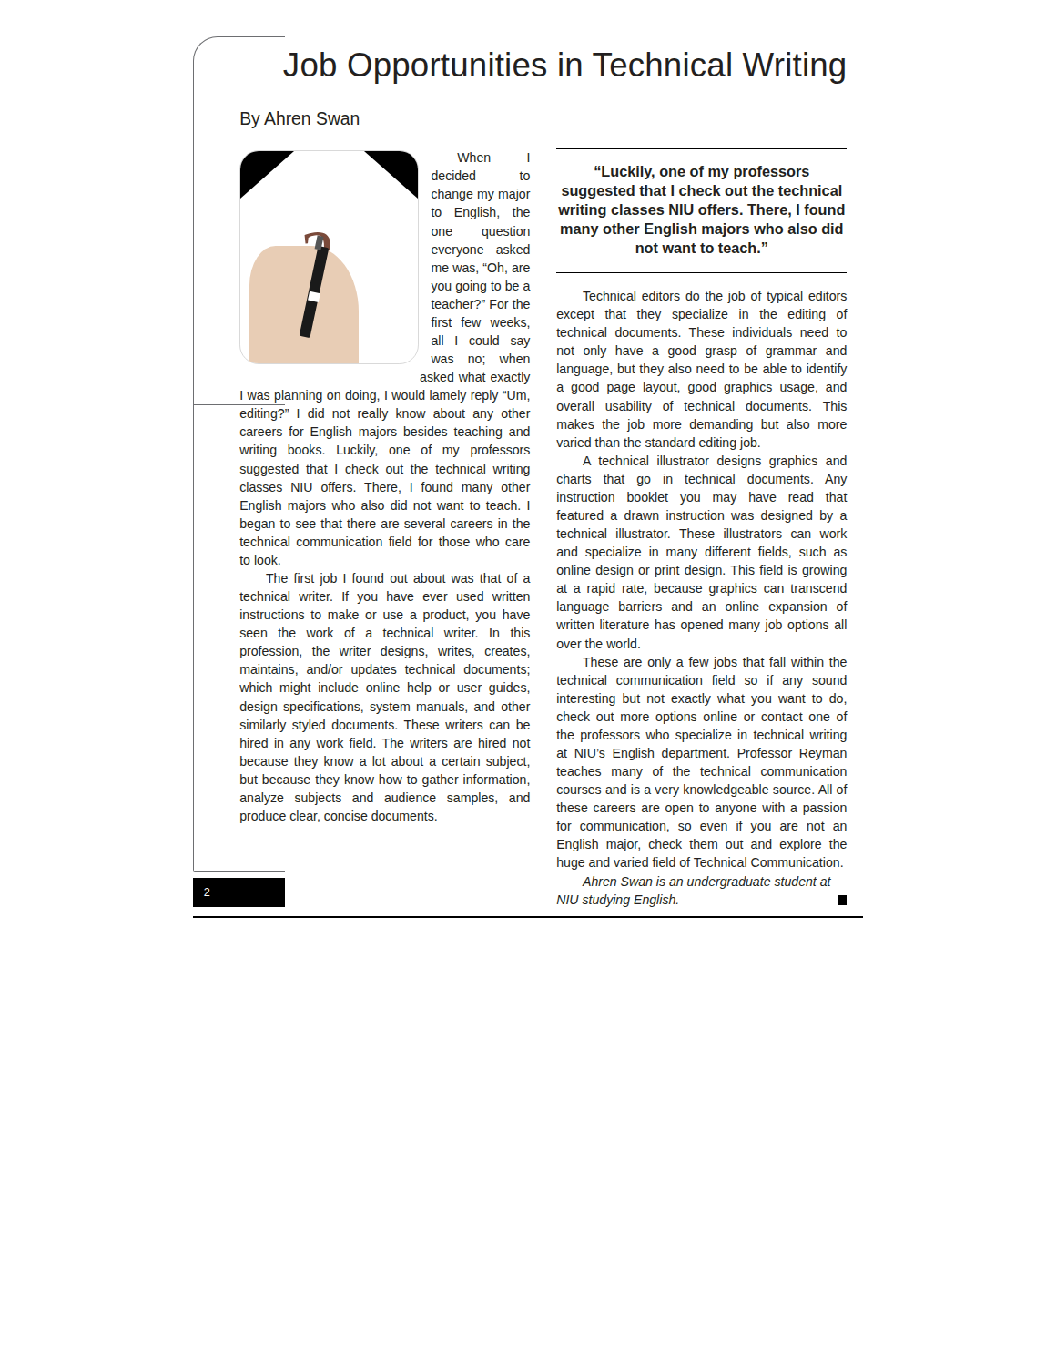2
Job Opportunities in Technical Writing
By Ahren Swan
?
When I decided to change my major to English, the one question everyone asked me was, “Oh, are you going to be a teacher?” For the first few weeks, all I could say was no; when asked what exactly I was planning on doing, I would lamely reply “Um, editing?” I did not really know about any other careers for English majors besides teaching and writing books. Luckily, one of my professors suggested that I check out the technical writing classes NIU offers. There, I found many other English majors who also did not want to teach. I began to see that there are several careers in the technical communication field for those who care to look.
The first job I found out about was that of a technical writer. If you have ever used written instructions to make or use a product, you have seen the work of a technical writer. In this profession, the writer designs, writes, creates, maintains, and/or updates technical documents; which might include online help or user guides, design specifications, system manuals, and other similarly styled documents. These writers can be hired in any work field. The writers are hired not because they know a lot about a certain subject, but because they know how to gather information, analyze subjects and audience samples, and produce clear, concise documents.
“Luckily, one of my professors suggested that I check out the technical writing classes NIU offers. There, I found many other English majors who also did not want to teach.”
Technical editors do the job of typical editors except that they specialize in the editing of technical documents. These individuals need to not only have a good grasp of grammar and language, but they also need to be able to identify a good page layout, good graphics usage, and overall usability of technical documents. This makes the job more demanding but also more varied than the standard editing job.
A technical illustrator designs graphics and charts that go in technical documents. Any instruction booklet you may have read that featured a drawn instruction was designed by a technical illustrator. These illustrators can work and specialize in many different fields, such as online design or print design. This field is growing at a rapid rate, because graphics can transcend language barriers and an online expansion of written literature has opened many job options all over the world.
These are only a few jobs that fall within the technical communication field so if any sound interesting but not exactly what you want to do, check out more options online or contact one of the professors who specialize in technical writing at NIU’s English department. Professor Reyman teaches many of the technical communication courses and is a very knowledgeable source. All of these careers are open to anyone with a passion for communication, so even if you are not an English major, check them out and explore the huge and varied field of Technical Communication.
Ahren Swan is an undergraduate student at NIU studying English.